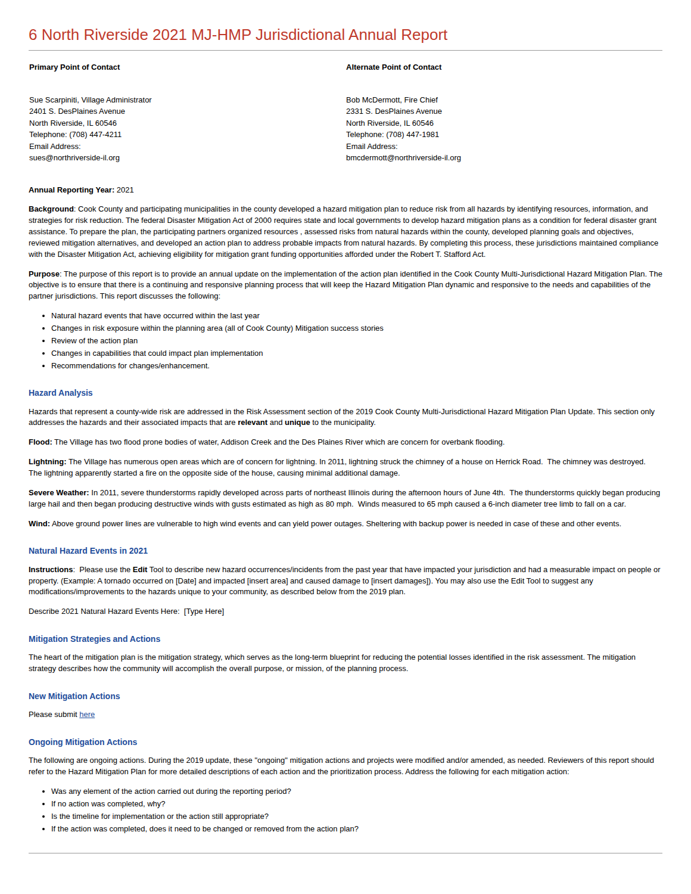6 North Riverside 2021 MJ-HMP Jurisdictional Annual Report
| Primary Point of Contact | Alternate Point of Contact |
| --- | --- |
| Sue Scarpiniti, Village Administrator 2401 S. DesPlaines Avenue North Riverside, IL 60546 Telephone: (708) 447-4211 Email Address: sues@northriverside-il.org | Bob McDermott, Fire Chief 2331 S. DesPlaines Avenue North Riverside, IL 60546 Telephone: (708) 447-1981 Email Address: bmcdermott@northriverside-il.org |
Annual Reporting Year: 2021
Background: Cook County and participating municipalities in the county developed a hazard mitigation plan to reduce risk from all hazards by identifying resources, information, and strategies for risk reduction. The federal Disaster Mitigation Act of 2000 requires state and local governments to develop hazard mitigation plans as a condition for federal disaster grant assistance. To prepare the plan, the participating partners organized resources , assessed risks from natural hazards within the county, developed planning goals and objectives, reviewed mitigation alternatives, and developed an action plan to address probable impacts from natural hazards. By completing this process, these jurisdictions maintained compliance with the Disaster Mitigation Act, achieving eligibility for mitigation grant funding opportunities afforded under the Robert T. Stafford Act.
Purpose: The purpose of this report is to provide an annual update on the implementation of the action plan identified in the Cook County Multi-Jurisdictional Hazard Mitigation Plan. The objective is to ensure that there is a continuing and responsive planning process that will keep the Hazard Mitigation Plan dynamic and responsive to the needs and capabilities of the partner jurisdictions. This report discusses the following:
Natural hazard events that have occurred within the last year
Changes in risk exposure within the planning area (all of Cook County) Mitigation success stories
Review of the action plan
Changes in capabilities that could impact plan implementation
Recommendations for changes/enhancement.
Hazard Analysis
Hazards that represent a county-wide risk are addressed in the Risk Assessment section of the 2019 Cook County Multi-Jurisdictional Hazard Mitigation Plan Update. This section only addresses the hazards and their associated impacts that are relevant and unique to the municipality.
Flood: The Village has two flood prone bodies of water, Addison Creek and the Des Plaines River which are concern for overbank flooding.
Lightning: The Village has numerous open areas which are of concern for lightning. In 2011, lightning struck the chimney of a house on Herrick Road. The chimney was destroyed. The lightning apparently started a fire on the opposite side of the house, causing minimal additional damage.
Severe Weather: In 2011, severe thunderstorms rapidly developed across parts of northeast Illinois during the afternoon hours of June 4th. The thunderstorms quickly began producing large hail and then began producing destructive winds with gusts estimated as high as 80 mph. Winds measured to 65 mph caused a 6-inch diameter tree limb to fall on a car.
Wind: Above ground power lines are vulnerable to high wind events and can yield power outages. Sheltering with backup power is needed in case of these and other events.
Natural Hazard Events in 2021
Instructions: Please use the Edit Tool to describe new hazard occurrences/incidents from the past year that have impacted your jurisdiction and had a measurable impact on people or property. (Example: A tornado occurred on [Date] and impacted [insert area] and caused damage to [insert damages]). You may also use the Edit Tool to suggest any modifications/improvements to the hazards unique to your community, as described below from the 2019 plan.
Describe 2021 Natural Hazard Events Here: [Type Here]
Mitigation Strategies and Actions
The heart of the mitigation plan is the mitigation strategy, which serves as the long-term blueprint for reducing the potential losses identified in the risk assessment. The mitigation strategy describes how the community will accomplish the overall purpose, or mission, of the planning process.
New Mitigation Actions
Please submit here
Ongoing Mitigation Actions
The following are ongoing actions. During the 2019 update, these "ongoing" mitigation actions and projects were modified and/or amended, as needed. Reviewers of this report should refer to the Hazard Mitigation Plan for more detailed descriptions of each action and the prioritization process. Address the following for each mitigation action:
Was any element of the action carried out during the reporting period?
If no action was completed, why?
Is the timeline for implementation or the action still appropriate?
If the action was completed, does it need to be changed or removed from the action plan?